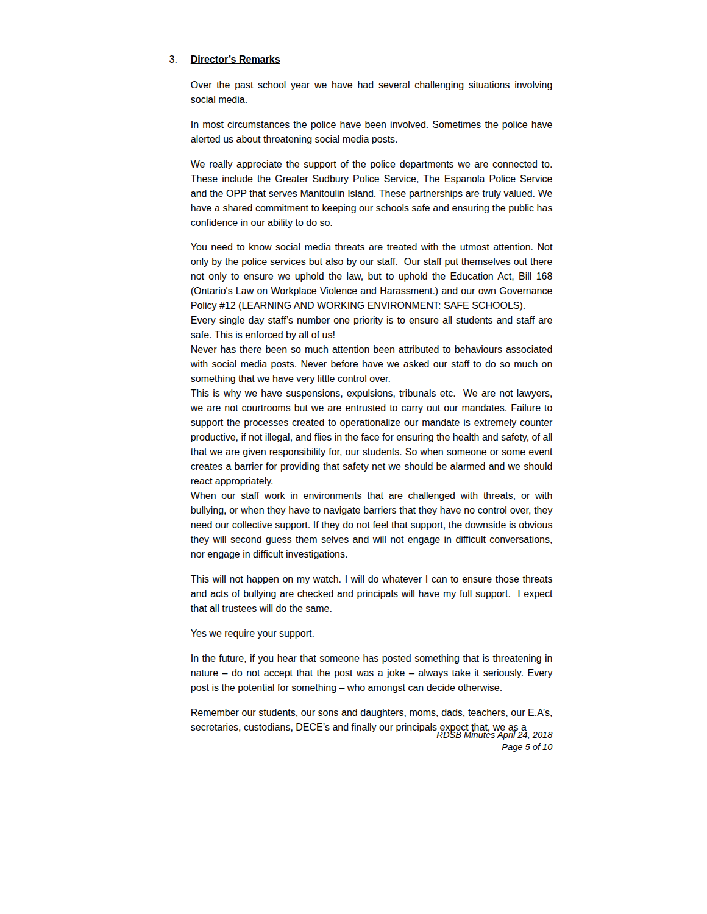3.
Director’s Remarks
Over the past school year we have had several challenging situations involving social media.
In most circumstances the police have been involved. Sometimes the police have alerted us about threatening social media posts.
We really appreciate the support of the police departments we are connected to. These include the Greater Sudbury Police Service, The Espanola Police Service and the OPP that serves Manitoulin Island. These partnerships are truly valued. We have a shared commitment to keeping our schools safe and ensuring the public has confidence in our ability to do so.
You need to know social media threats are treated with the utmost attention. Not only by the police services but also by our staff. Our staff put themselves out there not only to ensure we uphold the law, but to uphold the Education Act, Bill 168 (Ontario's Law on Workplace Violence and Harassment.) and our own Governance Policy #12 (LEARNING AND WORKING ENVIRONMENT: SAFE SCHOOLS).
Every single day staff’s number one priority is to ensure all students and staff are safe. This is enforced by all of us!
Never has there been so much attention been attributed to behaviours associated with social media posts. Never before have we asked our staff to do so much on something that we have very little control over.
This is why we have suspensions, expulsions, tribunals etc. We are not lawyers, we are not courtrooms but we are entrusted to carry out our mandates. Failure to support the processes created to operationalize our mandate is extremely counter productive, if not illegal, and flies in the face for ensuring the health and safety, of all that we are given responsibility for, our students. So when someone or some event creates a barrier for providing that safety net we should be alarmed and we should react appropriately.
When our staff work in environments that are challenged with threats, or with bullying, or when they have to navigate barriers that they have no control over, they need our collective support. If they do not feel that support, the downside is obvious they will second guess them selves and will not engage in difficult conversations, nor engage in difficult investigations.
This will not happen on my watch. I will do whatever I can to ensure those threats and acts of bullying are checked and principals will have my full support. I expect that all trustees will do the same.
Yes we require your support.
In the future, if you hear that someone has posted something that is threatening in nature – do not accept that the post was a joke – always take it seriously. Every post is the potential for something – who amongst can decide otherwise.
Remember our students, our sons and daughters, moms, dads, teachers, our E.A’s, secretaries, custodians, DECE’s and finally our principals expect that, we as a
RDSB Minutes April 24, 2018
Page 5 of 10